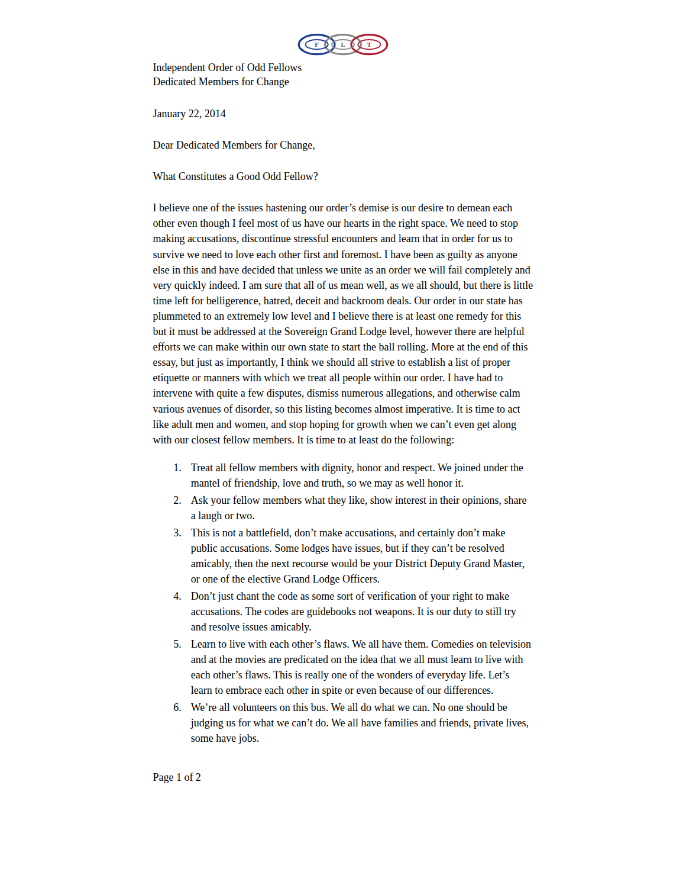F L T
Independent Order of Odd Fellows
Dedicated Members for Change
January 22, 2014
Dear Dedicated Members for Change,
What Constitutes a Good Odd Fellow?
I believe one of the issues hastening our order’s demise is our desire to demean each other even though I feel most of us have our hearts in the right space. We need to stop making accusations, discontinue stressful encounters and learn that in order for us to survive we need to love each other first and foremost. I have been as guilty as anyone else in this and have decided that unless we unite as an order we will fail completely and very quickly indeed. I am sure that all of us mean well, as we all should, but there is little time left for belligerence, hatred, deceit and backroom deals. Our order in our state has plummeted to an extremely low level and I believe there is at least one remedy for this but it must be addressed at the Sovereign Grand Lodge level, however there are helpful efforts we can make within our own state to start the ball rolling. More at the end of this essay, but just as importantly, I think we should all strive to establish a list of proper etiquette or manners with which we treat all people within our order. I have had to intervene with quite a few disputes, dismiss numerous allegations, and otherwise calm various avenues of disorder, so this listing becomes almost imperative. It is time to act like adult men and women, and stop hoping for growth when we can’t even get along with our closest fellow members. It is time to at least do the following:
Treat all fellow members with dignity, honor and respect. We joined under the mantel of friendship, love and truth, so we may as well honor it.
Ask your fellow members what they like, show interest in their opinions, share a laugh or two.
This is not a battlefield, don’t make accusations, and certainly don’t make public accusations. Some lodges have issues, but if they can’t be resolved amicably, then the next recourse would be your District Deputy Grand Master, or one of the elective Grand Lodge Officers.
Don’t just chant the code as some sort of verification of your right to make accusations. The codes are guidebooks not weapons. It is our duty to still try and resolve issues amicably.
Learn to live with each other’s flaws. We all have them. Comedies on television and at the movies are predicated on the idea that we all must learn to live with each other’s flaws. This is really one of the wonders of everyday life. Let’s learn to embrace each other in spite or even because of our differences.
We’re all volunteers on this bus. We all do what we can. No one should be judging us for what we can’t do. We all have families and friends, private lives, some have jobs.
Page 1 of 2